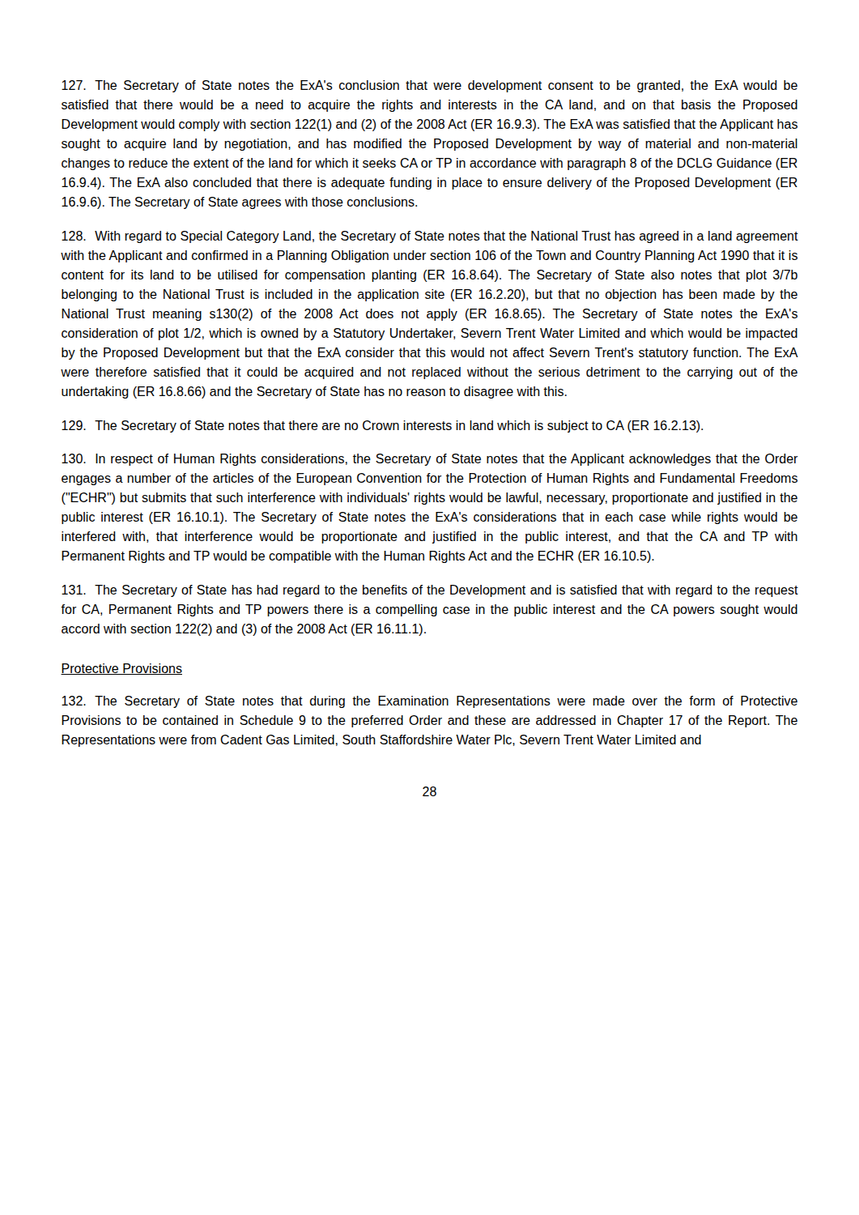127. The Secretary of State notes the ExA's conclusion that were development consent to be granted, the ExA would be satisfied that there would be a need to acquire the rights and interests in the CA land, and on that basis the Proposed Development would comply with section 122(1) and (2) of the 2008 Act (ER 16.9.3). The ExA was satisfied that the Applicant has sought to acquire land by negotiation, and has modified the Proposed Development by way of material and non-material changes to reduce the extent of the land for which it seeks CA or TP in accordance with paragraph 8 of the DCLG Guidance (ER 16.9.4). The ExA also concluded that there is adequate funding in place to ensure delivery of the Proposed Development (ER 16.9.6). The Secretary of State agrees with those conclusions.
128. With regard to Special Category Land, the Secretary of State notes that the National Trust has agreed in a land agreement with the Applicant and confirmed in a Planning Obligation under section 106 of the Town and Country Planning Act 1990 that it is content for its land to be utilised for compensation planting (ER 16.8.64). The Secretary of State also notes that plot 3/7b belonging to the National Trust is included in the application site (ER 16.2.20), but that no objection has been made by the National Trust meaning s130(2) of the 2008 Act does not apply (ER 16.8.65). The Secretary of State notes the ExA's consideration of plot 1/2, which is owned by a Statutory Undertaker, Severn Trent Water Limited and which would be impacted by the Proposed Development but that the ExA consider that this would not affect Severn Trent's statutory function. The ExA were therefore satisfied that it could be acquired and not replaced without the serious detriment to the carrying out of the undertaking (ER 16.8.66) and the Secretary of State has no reason to disagree with this.
129. The Secretary of State notes that there are no Crown interests in land which is subject to CA (ER 16.2.13).
130. In respect of Human Rights considerations, the Secretary of State notes that the Applicant acknowledges that the Order engages a number of the articles of the European Convention for the Protection of Human Rights and Fundamental Freedoms ("ECHR") but submits that such interference with individuals' rights would be lawful, necessary, proportionate and justified in the public interest (ER 16.10.1). The Secretary of State notes the ExA's considerations that in each case while rights would be interfered with, that interference would be proportionate and justified in the public interest, and that the CA and TP with Permanent Rights and TP would be compatible with the Human Rights Act and the ECHR (ER 16.10.5).
131. The Secretary of State has had regard to the benefits of the Development and is satisfied that with regard to the request for CA, Permanent Rights and TP powers there is a compelling case in the public interest and the CA powers sought would accord with section 122(2) and (3) of the 2008 Act (ER 16.11.1).
Protective Provisions
132. The Secretary of State notes that during the Examination Representations were made over the form of Protective Provisions to be contained in Schedule 9 to the preferred Order and these are addressed in Chapter 17 of the Report. The Representations were from Cadent Gas Limited, South Staffordshire Water Plc, Severn Trent Water Limited and
28